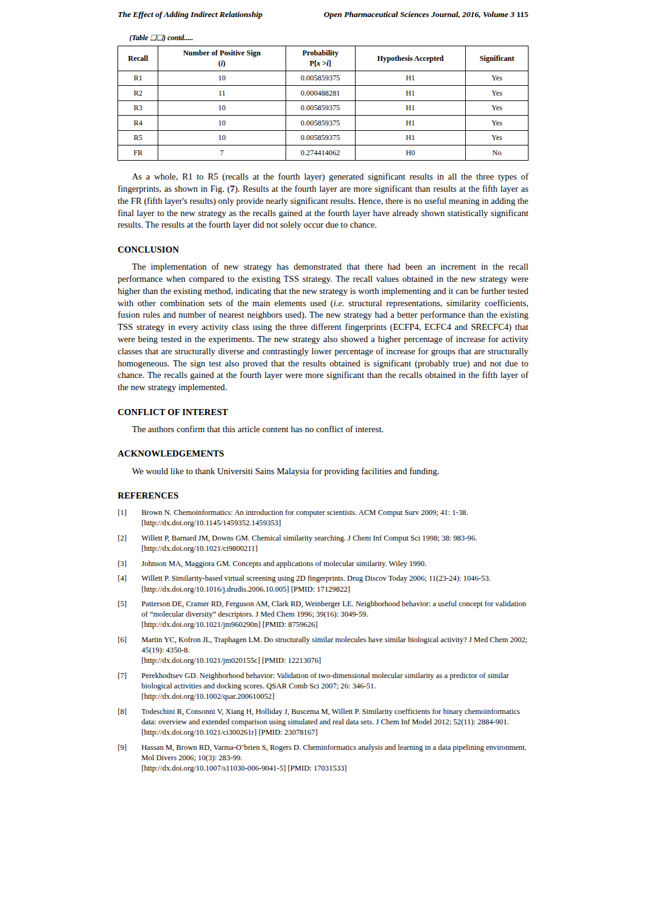The Effect of Adding Indirect Relationship
Open Pharmaceutical Sciences Journal, 2016, Volume 3 115
(Table ❑❑) contd.....
| Recall | Number of Positive Sign ( i ) | Probability P[ x > i ] | Hypothesis Accepted | Significant |
| --- | --- | --- | --- | --- |
| R1 | 10 | 0.005859375 | H1 | Yes |
| R2 | 11 | 0.000488281 | H1 | Yes |
| R3 | 10 | 0.005859375 | H1 | Yes |
| R4 | 10 | 0.005859375 | H1 | Yes |
| R5 | 10 | 0.005859375 | H1 | Yes |
| FR | 7 | 0.274414062 | H0 | No |
As a whole, R1 to R5 (recalls at the fourth layer) generated significant results in all the three types of fingerprints, as shown in Fig. (7). Results at the fourth layer are more significant than results at the fifth layer as the FR (fifth layer's results) only provide nearly significant results. Hence, there is no useful meaning in adding the final layer to the new strategy as the recalls gained at the fourth layer have already shown statistically significant results. The results at the fourth layer did not solely occur due to chance.
Conclusion
The implementation of new strategy has demonstrated that there had been an increment in the recall performance when compared to the existing TSS strategy. The recall values obtained in the new strategy were higher than the existing method, indicating that the new strategy is worth implementing and it can be further tested with other combination sets of the main elements used (i.e. structural representations, similarity coefficients, fusion rules and number of nearest neighbors used). The new strategy had a better performance than the existing TSS strategy in every activity class using the three different fingerprints (ECFP4, ECFC4 and SRECFC4) that were being tested in the experiments. The new strategy also showed a higher percentage of increase for activity classes that are structurally diverse and contrastingly lower percentage of increase for groups that are structurally homogeneous. The sign test also proved that the results obtained is significant (probably true) and not due to chance. The recalls gained at the fourth layer were more significant than the recalls obtained in the fifth layer of the new strategy implemented.
Conflict of Interest
The authors confirm that this article content has no conflict of interest.
Acknowledgements
We would like to thank Universiti Sains Malaysia for providing facilities and funding.
References
Brown N. Chemoinformatics: An introduction for computer scientists. ACM Comput Surv 2009; 41: 1-38. [http://dx.doi.org/10.1145/1459352.1459353]
Willett P, Barnard JM, Downs GM. Chemical similarity searching. J Chem Inf Comput Sci 1998; 38: 983-96. [http://dx.doi.org/10.1021/ci9800211]
Johnson MA, Maggiora GM. Concepts and applications of molecular similarity. Wiley 1990.
Willett P. Similarity-based virtual screening using 2D fingerprints. Drug Discov Today 2006; 11(23-24): 1046-53. [http://dx.doi.org/10.1016/j.drudis.2006.10.005] [PMID: 17129822]
Patterson DE, Cramer RD, Ferguson AM, Clark RD, Weinberger LE. Neighborhood behavior: a useful concept for validation of “molecular diversity” descriptors. J Med Chem 1996; 39(16): 3049-59. [http://dx.doi.org/10.1021/jm960290n] [PMID: 8759626]
Martin YC, Kofron JL, Traphagen LM. Do structurally similar molecules have similar biological activity? J Med Chem 2002; 45(19): 4350-8. [http://dx.doi.org/10.1021/jm020155c] [PMID: 12213076]
Perekhodtsev GD. Neighborhood behavior: Validation of two-dimensional molecular similarity as a predictor of similar biological activities and docking scores. QSAR Comb Sci 2007; 26: 346-51. [http://dx.doi.org/10.1002/qsar.200610052]
Todeschini R, Consonni V, Xiang H, Holliday J, Buscema M, Willett P. Similarity coefficients for binary chemoinformatics data: overview and extended comparison using simulated and real data sets. J Chem Inf Model 2012; 52(11): 2884-901. [http://dx.doi.org/10.1021/ci300261r] [PMID: 23078167]
Hassan M, Brown RD, Varma-O’brien S, Rogers D. Cheminformatics analysis and learning in a data pipelining environment. Mol Divers 2006; 10(3): 283-99. [http://dx.doi.org/10.1007/s11030-006-9041-5] [PMID: 17031533]